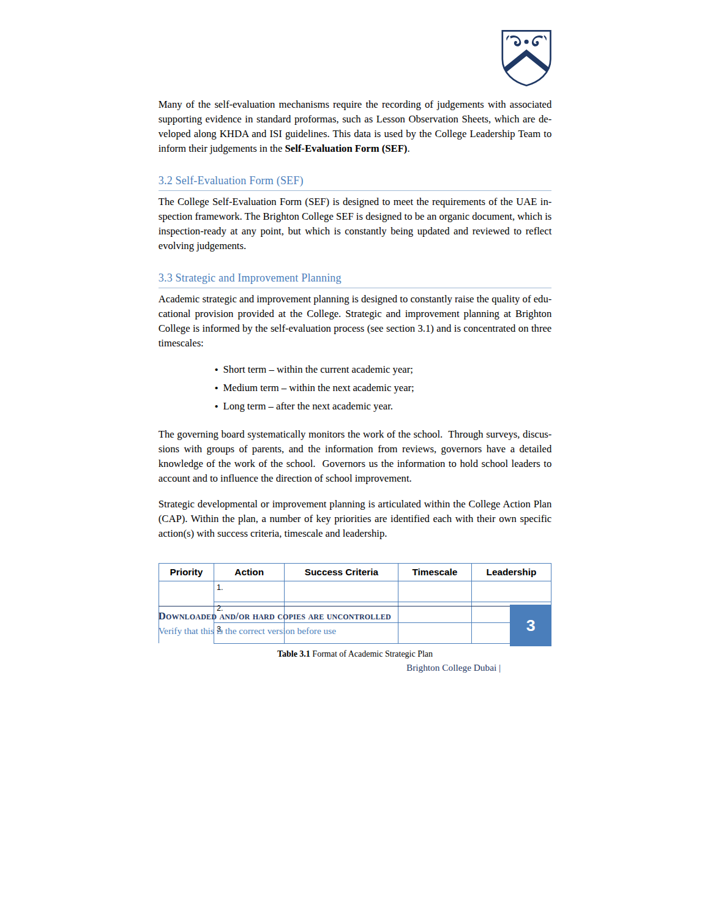Many of the self-evaluation mechanisms require the recording of judgements with associated supporting evidence in standard proformas, such as Lesson Observation Sheets, which are developed along KHDA and ISI guidelines. This data is used by the College Leadership Team to inform their judgements in the Self-Evaluation Form (SEF).
3.2 Self-Evaluation Form (SEF)
The College Self-Evaluation Form (SEF) is designed to meet the requirements of the UAE inspection framework. The Brighton College SEF is designed to be an organic document, which is inspection-ready at any point, but which is constantly being updated and reviewed to reflect evolving judgements.
3.3 Strategic and Improvement Planning
Academic strategic and improvement planning is designed to constantly raise the quality of educational provision provided at the College. Strategic and improvement planning at Brighton College is informed by the self-evaluation process (see section 3.1) and is concentrated on three timescales:
Short term – within the current academic year;
Medium term – within the next academic year;
Long term – after the next academic year.
The governing board systematically monitors the work of the school. Through surveys, discussions with groups of parents, and the information from reviews, governors have a detailed knowledge of the work of the school. Governors us the information to hold school leaders to account and to influence the direction of school improvement.
Strategic developmental or improvement planning is articulated within the College Action Plan (CAP). Within the plan, a number of key priorities are identified each with their own specific action(s) with success criteria, timescale and leadership.
| Priority | Action | Success Criteria | Timescale | Leadership |
| --- | --- | --- | --- | --- |
| | 1. | | | |
| 2. | | | |
| 3. | | | |
Table 3.1 Format of Academic Strategic Plan
Downloaded and/or hard copies are uncontrolled
Verify that this is the correct version before use
3
Brighton College Dubai |